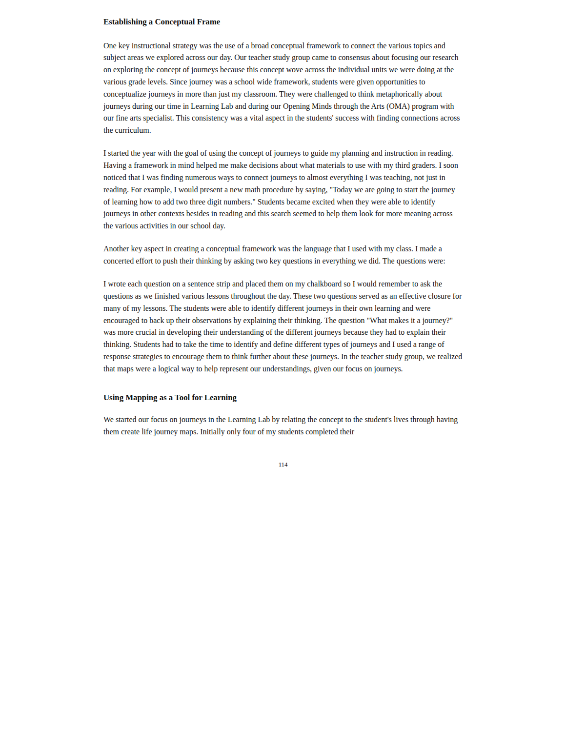Establishing a Conceptual Frame
One key instructional strategy was the use of a broad conceptual framework to connect the various topics and subject areas we explored across our day. Our teacher study group came to consensus about focusing our research on exploring the concept of journeys because this concept wove across the individual units we were doing at the various grade levels. Since journey was a school wide framework, students were given opportunities to conceptualize journeys in more than just my classroom. They were challenged to think metaphorically about journeys during our time in Learning Lab and during our Opening Minds through the Arts (OMA) program with our fine arts specialist. This consistency was a vital aspect in the students' success with finding connections across the curriculum.
I started the year with the goal of using the concept of journeys to guide my planning and instruction in reading. Having a framework in mind helped me make decisions about what materials to use with my third graders. I soon noticed that I was finding numerous ways to connect journeys to almost everything I was teaching, not just in reading. For example, I would present a new math procedure by saying, "Today we are going to start the journey of learning how to add two three digit numbers." Students became excited when they were able to identify journeys in other contexts besides in reading and this search seemed to help them look for more meaning across the various activities in our school day.
Another key aspect in creating a conceptual framework was the language that I used with my class. I made a concerted effort to push their thinking by asking two key questions in everything we did. The questions were:
I wrote each question on a sentence strip and placed them on my chalkboard so I would remember to ask the questions as we finished various lessons throughout the day. These two questions served as an effective closure for many of my lessons. The students were able to identify different journeys in their own learning and were encouraged to back up their observations by explaining their thinking. The question "What makes it a journey?" was more crucial in developing their understanding of the different journeys because they had to explain their thinking. Students had to take the time to identify and define different types of journeys and I used a range of response strategies to encourage them to think further about these journeys. In the teacher study group, we realized that maps were a logical way to help represent our understandings, given our focus on journeys.
Using Mapping as a Tool for Learning
We started our focus on journeys in the Learning Lab by relating the concept to the student's lives through having them create life journey maps. Initially only four of my students completed their
114